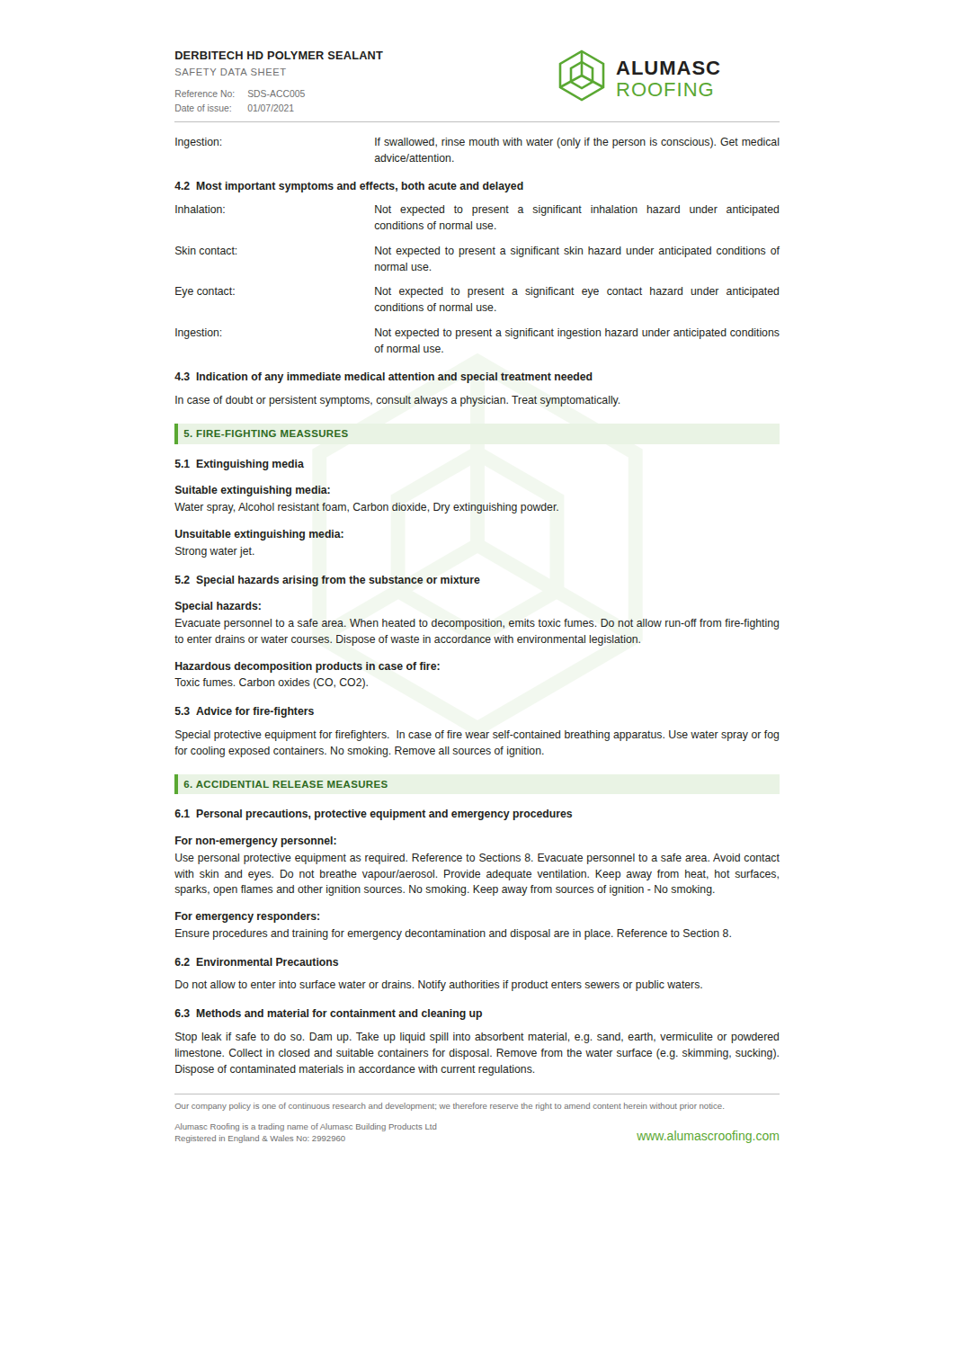DERBITECH HD POLYMER SEALANT
SAFETY DATA SHEET
| Reference No: | SDS-ACC005 |
| Date of issue: | 01/07/2021 |
ALUMASC ROOFING
Ingestion:
If swallowed, rinse mouth with water (only if the person is conscious). Get medical advice/attention.
4.2 Most important symptoms and effects, both acute and delayed
Inhalation:
Not expected to present a significant inhalation hazard under anticipated conditions of normal use.
Skin contact:
Not expected to present a significant skin hazard under anticipated conditions of normal use.
Eye contact:
Not expected to present a significant eye contact hazard under anticipated conditions of normal use.
Ingestion:
Not expected to present a significant ingestion hazard under anticipated conditions of normal use.
4.3 Indication of any immediate medical attention and special treatment needed
In case of doubt or persistent symptoms, consult always a physician. Treat symptomatically.
5. Fire-fighting meassures
5.1 Extinguishing media
Suitable extinguishing media:
Water spray, Alcohol resistant foam, Carbon dioxide, Dry extinguishing powder.
Unsuitable extinguishing media:
Strong water jet.
5.2 Special hazards arising from the substance or mixture
Special hazards:
Evacuate personnel to a safe area. When heated to decomposition, emits toxic fumes. Do not allow run-off from fire-fighting to enter drains or water courses. Dispose of waste in accordance with environmental legislation.
Hazardous decomposition products in case of fire:
Toxic fumes. Carbon oxides (CO, CO2).
5.3 Advice for fire-fighters
Special protective equipment for firefighters. In case of fire wear self-contained breathing apparatus. Use water spray or fog for cooling exposed containers. No smoking. Remove all sources of ignition.
6. Accidential release measures
6.1 Personal precautions, protective equipment and emergency procedures
For non-emergency personnel:
Use personal protective equipment as required. Reference to Sections 8. Evacuate personnel to a safe area. Avoid contact with skin and eyes. Do not breathe vapour/aerosol. Provide adequate ventilation. Keep away from heat, hot surfaces, sparks, open flames and other ignition sources. No smoking. Keep away from sources of ignition - No smoking.
For emergency responders:
Ensure procedures and training for emergency decontamination and disposal are in place. Reference to Section 8.
6.2 Environmental Precautions
Do not allow to enter into surface water or drains. Notify authorities if product enters sewers or public waters.
6.3 Methods and material for containment and cleaning up
Stop leak if safe to do so. Dam up. Take up liquid spill into absorbent material, e.g. sand, earth, vermiculite or powdered limestone. Collect in closed and suitable containers for disposal. Remove from the water surface (e.g. skimming, sucking). Dispose of contaminated materials in accordance with current regulations.
Our company policy is one of continuous research and development; we therefore reserve the right to amend content herein without prior notice.
Alumasc Roofing is a trading name of Alumasc Building Products Ltd
Registered in England & Wales No: 2992960
www.alumascroofing.com